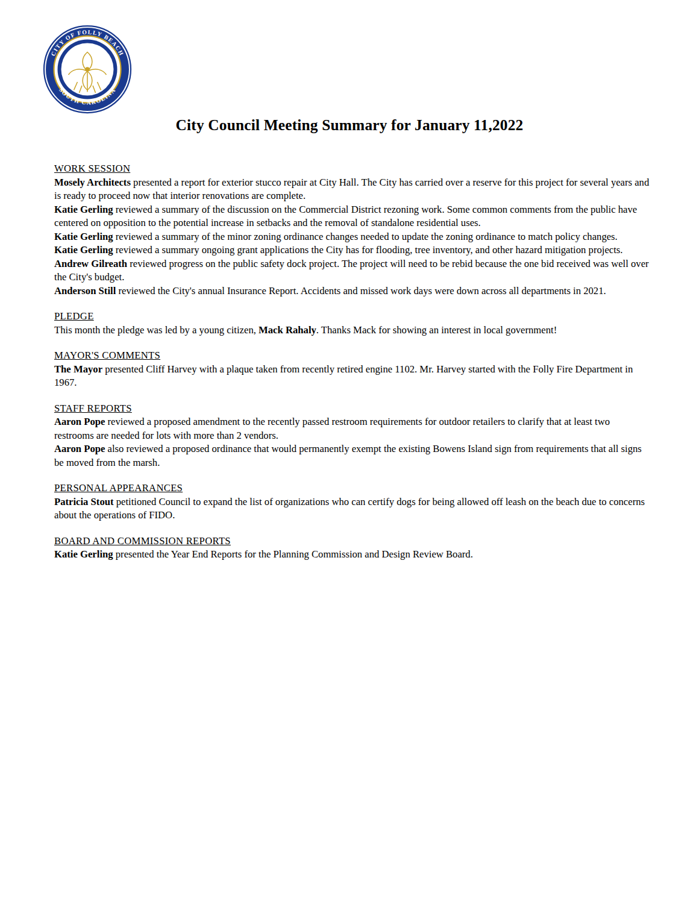CITY OF FOLLY BEACH SOUTH CAROLINA
City Council Meeting Summary for January 11,2022
WORK SESSION
Mosely Architects presented a report for exterior stucco repair at City Hall. The City has carried over a reserve for this project for several years and is ready to proceed now that interior renovations are complete.
Katie Gerling reviewed a summary of the discussion on the Commercial District rezoning work. Some common comments from the public have centered on opposition to the potential increase in setbacks and the removal of standalone residential uses.
Katie Gerling reviewed a summary of the minor zoning ordinance changes needed to update the zoning ordinance to match policy changes.
Katie Gerling reviewed a summary ongoing grant applications the City has for flooding, tree inventory, and other hazard mitigation projects.
Andrew Gilreath reviewed progress on the public safety dock project. The project will need to be rebid because the one bid received was well over the City's budget.
Anderson Still reviewed the City's annual Insurance Report. Accidents and missed work days were down across all departments in 2021.
PLEDGE
This month the pledge was led by a young citizen, Mack Rahaly. Thanks Mack for showing an interest in local government!
MAYOR'S COMMENTS
The Mayor presented Cliff Harvey with a plaque taken from recently retired engine 1102. Mr. Harvey started with the Folly Fire Department in 1967.
STAFF REPORTS
Aaron Pope reviewed a proposed amendment to the recently passed restroom requirements for outdoor retailers to clarify that at least two restrooms are needed for lots with more than 2 vendors.
Aaron Pope also reviewed a proposed ordinance that would permanently exempt the existing Bowens Island sign from requirements that all signs be moved from the marsh.
PERSONAL APPEARANCES
Patricia Stout petitioned Council to expand the list of organizations who can certify dogs for being allowed off leash on the beach due to concerns about the operations of FIDO.
BOARD AND COMMISSION REPORTS
Katie Gerling presented the Year End Reports for the Planning Commission and Design Review Board.